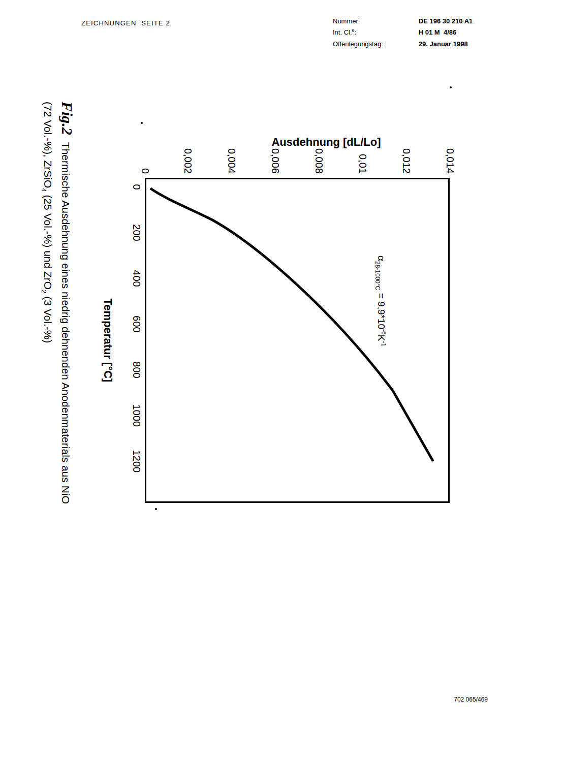ZEICHNUNGEN SEITE 2
| Nummer: | DE 196 30 210 A1 |
| Int. Cl. 6 : | H 01 M 4/86 |
| Offenlegungstag: | 29. Januar 1998 |
α28-1000°C = 9,9*10-6K-1
0,014
0,012
0,01
0,008
0,006
0,004
0,002
0
0
200
400
600
800
1000
1200
Ausdehnung [dL/Lo]
Temperatur [°C]
Fig.2 Thermische Ausdehnung eines niedrig dehnenden Anodenmaterials aus NiO
(72 Vol.-%), ZrSiO4 (25 Vol.-%) und ZrO2 (3 Vol.-%)
702 065/469